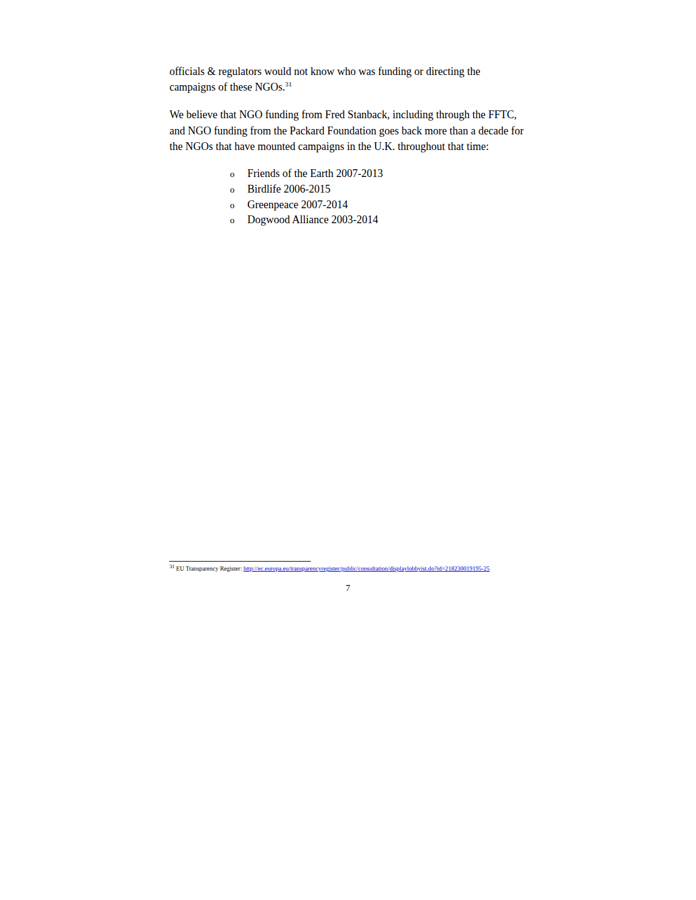officials & regulators would not know who was funding or directing the campaigns of these NGOs.31
We believe that NGO funding from Fred Stanback, including through the FFTC, and NGO funding from the Packard Foundation goes back more than a decade for the NGOs that have mounted campaigns in the U.K. throughout that time:
oFriends of the Earth 2007-2013
oBirdlife 2006-2015
oGreenpeace 2007-2014
oDogwood Alliance 2003-2014
31 EU Transparency Register: http://ec.europa.eu/transparencyregister/public/consultation/displaylobbyist.do?id=218230019195-25
7